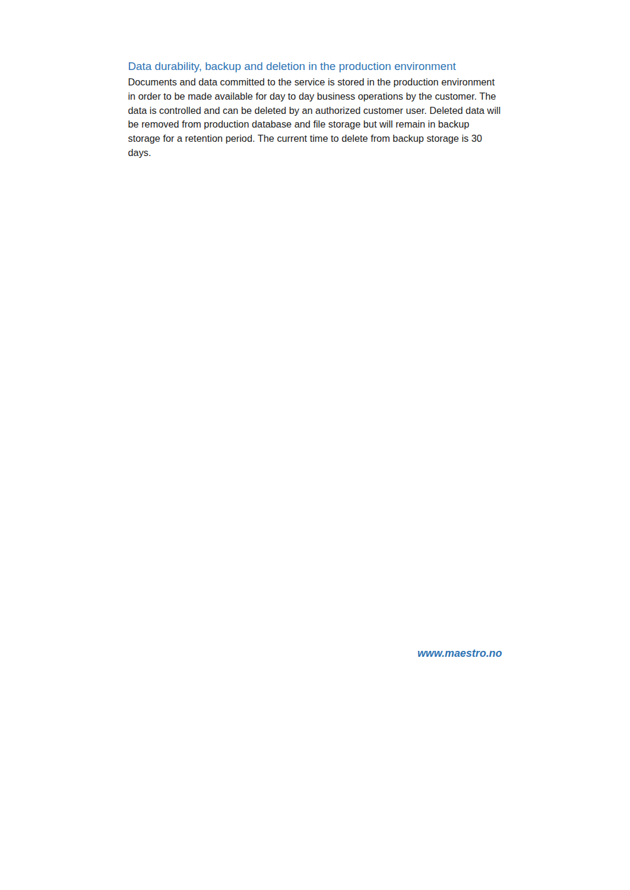Data durability, backup and deletion in the production environment
Documents and data committed to the service is stored in the production environment in order to be made available for day to day business operations by the customer. The data is controlled and can be deleted by an authorized customer user. Deleted data will be removed from production database and file storage but will remain in backup storage for a retention period. The current time to delete from backup storage is 30 days.
www.maestro.no